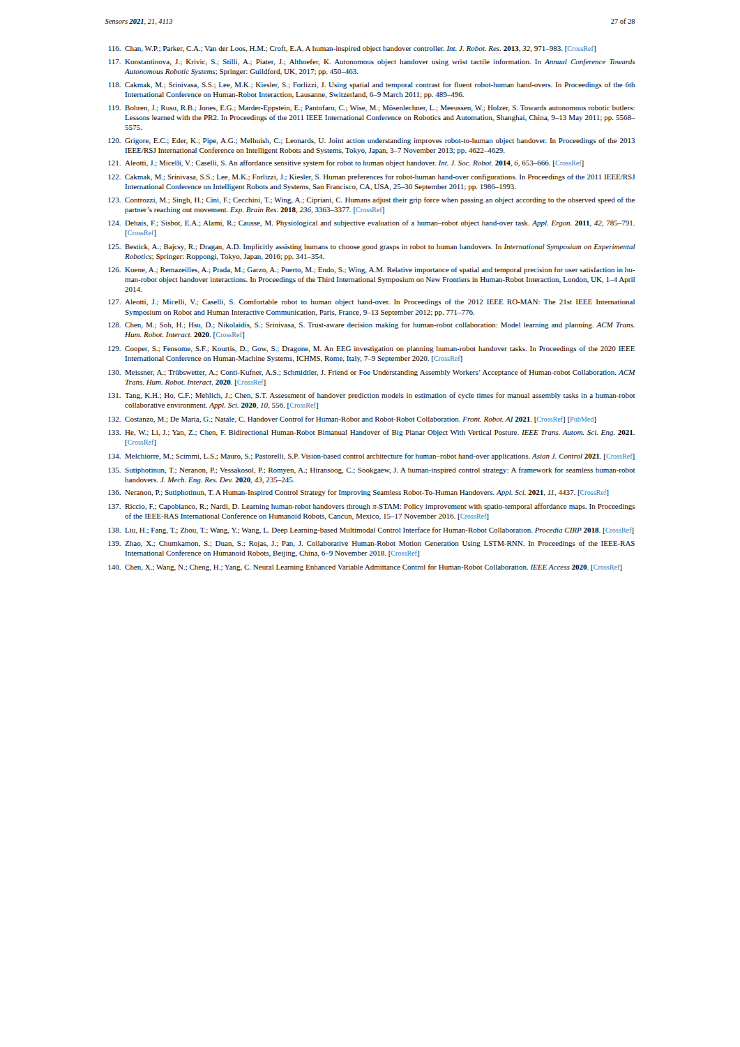Sensors 2021, 21, 4113
27 of 28
Chan, W.P.; Parker, C.A.; Van der Loos, H.M.; Croft, E.A. A human-inspired object handover controller. Int. J. Robot. Res. 2013, 32, 971–983. [CrossRef]
Konstantinova, J.; Krivic, S.; Stilli, A.; Piater, J.; Althoefer, K. Autonomous object handover using wrist tactile information. In Annual Conference Towards Autonomous Robotic Systems; Springer: Guildford, UK, 2017; pp. 450–463.
Cakmak, M.; Srinivasa, S.S.; Lee, M.K.; Kiesler, S.; Forlizzi, J. Using spatial and temporal contrast for fluent robot-human hand-overs. In Proceedings of the 6th International Conference on Human-Robot Interaction, Lausanne, Switzerland, 6–9 March 2011; pp. 489–496.
Bohren, J.; Rusu, R.B.; Jones, E.G.; Marder-Eppstein, E.; Pantofaru, C.; Wise, M.; Mösenlechner, L.; Meeussen, W.; Holzer, S. Towards autonomous robotic butlers: Lessons learned with the PR2. In Proceedings of the 2011 IEEE International Conference on Robotics and Automation, Shanghai, China, 9–13 May 2011; pp. 5568–5575.
Grigore, E.C.; Eder, K.; Pipe, A.G.; Melhuish, C.; Leonards, U. Joint action understanding improves robot-to-human object handover. In Proceedings of the 2013 IEEE/RSJ International Conference on Intelligent Robots and Systems, Tokyo, Japan, 3–7 November 2013; pp. 4622–4629.
Aleotti, J.; Micelli, V.; Caselli, S. An affordance sensitive system for robot to human object handover. Int. J. Soc. Robot. 2014, 6, 653–666. [CrossRef]
Cakmak, M.; Srinivasa, S.S.; Lee, M.K.; Forlizzi, J.; Kiesler, S. Human preferences for robot-human hand-over configurations. In Proceedings of the 2011 IEEE/RSJ International Conference on Intelligent Robots and Systems, San Francisco, CA, USA, 25–30 September 2011; pp. 1986–1993.
Controzzi, M.; Singh, H.; Cini, F.; Cecchini, T.; Wing, A.; Cipriani, C. Humans adjust their grip force when passing an object according to the observed speed of the partner’s reaching out movement. Exp. Brain Res. 2018, 236, 3363–3377. [CrossRef]
Dehais, F.; Sisbot, E.A.; Alami, R.; Causse, M. Physiological and subjective evaluation of a human–robot object hand-over task. Appl. Ergon. 2011, 42, 785–791. [CrossRef]
Bestick, A.; Bajcsy, R.; Dragan, A.D. Implicitly assisting humans to choose good grasps in robot to human handovers. In International Symposium on Experimental Robotics; Springer: Roppongi, Tokyo, Japan, 2016; pp. 341–354.
Koene, A.; Remazeilles, A.; Prada, M.; Garzo, A.; Puerto, M.; Endo, S.; Wing, A.M. Relative importance of spatial and temporal precision for user satisfaction in human-robot object handover interactions. In Proceedings of the Third International Symposium on New Frontiers in Human-Robot Interaction, London, UK, 1–4 April 2014.
Aleotti, J.; Micelli, V.; Caselli, S. Comfortable robot to human object hand-over. In Proceedings of the 2012 IEEE RO-MAN: The 21st IEEE International Symposium on Robot and Human Interactive Communication, Paris, France, 9–13 September 2012; pp. 771–776.
Chen, M.; Soh, H.; Hsu, D.; Nikolaidis, S.; Srinivasa, S. Trust-aware decision making for human-robot collaboration: Model learning and planning. ACM Trans. Hum. Robot. Interact. 2020. [CrossRef]
Cooper, S.; Fensome, S.F.; Kourtis, D.; Gow, S.; Dragone, M. An EEG investigation on planning human-robot handover tasks. In Proceedings of the 2020 IEEE International Conference on Human-Machine Systems, ICHMS, Rome, Italy, 7–9 September 2020. [CrossRef]
Meissner, A.; Trübswetter, A.; Conti-Kufner, A.S.; Schmidtler, J. Friend or Foe Understanding Assembly Workers’ Acceptance of Human-robot Collaboration. ACM Trans. Hum. Robot. Interact. 2020. [CrossRef]
Tang, K.H.; Ho, C.F.; Mehlich, J.; Chen, S.T. Assessment of handover prediction models in estimation of cycle times for manual assembly tasks in a human-robot collaborative environment. Appl. Sci. 2020, 10, 556. [CrossRef]
Costanzo, M.; De Maria, G.; Natale, C. Handover Control for Human-Robot and Robot-Robot Collaboration. Front. Robot. AI 2021. [CrossRef] [PubMed]
He, W.; Li, J.; Yan, Z.; Chen, F. Bidirectional Human-Robot Bimanual Handover of Big Planar Object With Vertical Posture. IEEE Trans. Autom. Sci. Eng. 2021. [CrossRef]
Melchiorre, M.; Scimmi, L.S.; Mauro, S.; Pastorelli, S.P. Vision-based control architecture for human–robot hand-over applications. Asian J. Control 2021. [CrossRef]
Sutiphotinun, T.; Neranon, P.; Vessakosol, P.; Romyen, A.; Hiransoog, C.; Sookgaew, J. A human-inspired control strategy: A framework for seamless human-robot handovers. J. Mech. Eng. Res. Dev. 2020, 43, 235–245.
Neranon, P.; Sutiphotinun, T. A Human-Inspired Control Strategy for Improving Seamless Robot-To-Human Handovers. Appl. Sci. 2021, 11, 4437. [CrossRef]
Riccio, F.; Capobianco, R.; Nardi, D. Learning human-robot handovers through π-STAM: Policy improvement with spatio-temporal affordance maps. In Proceedings of the IEEE-RAS International Conference on Humanoid Robots, Cancun, Mexico, 15–17 November 2016. [CrossRef]
Liu, H.; Fang, T.; Zhou, T.; Wang, Y.; Wang, L. Deep Learning-based Multimodal Control Interface for Human-Robot Collaboration. Procedia CIRP 2018. [CrossRef]
Zhao, X.; Chumkamon, S.; Duan, S.; Rojas, J.; Pan, J. Collaborative Human-Robot Motion Generation Using LSTM-RNN. In Proceedings of the IEEE-RAS International Conference on Humanoid Robots, Beijing, China, 6–9 November 2018. [CrossRef]
Chen, X.; Wang, N.; Cheng, H.; Yang, C. Neural Learning Enhanced Variable Admittance Control for Human-Robot Collaboration. IEEE Access 2020. [CrossRef]